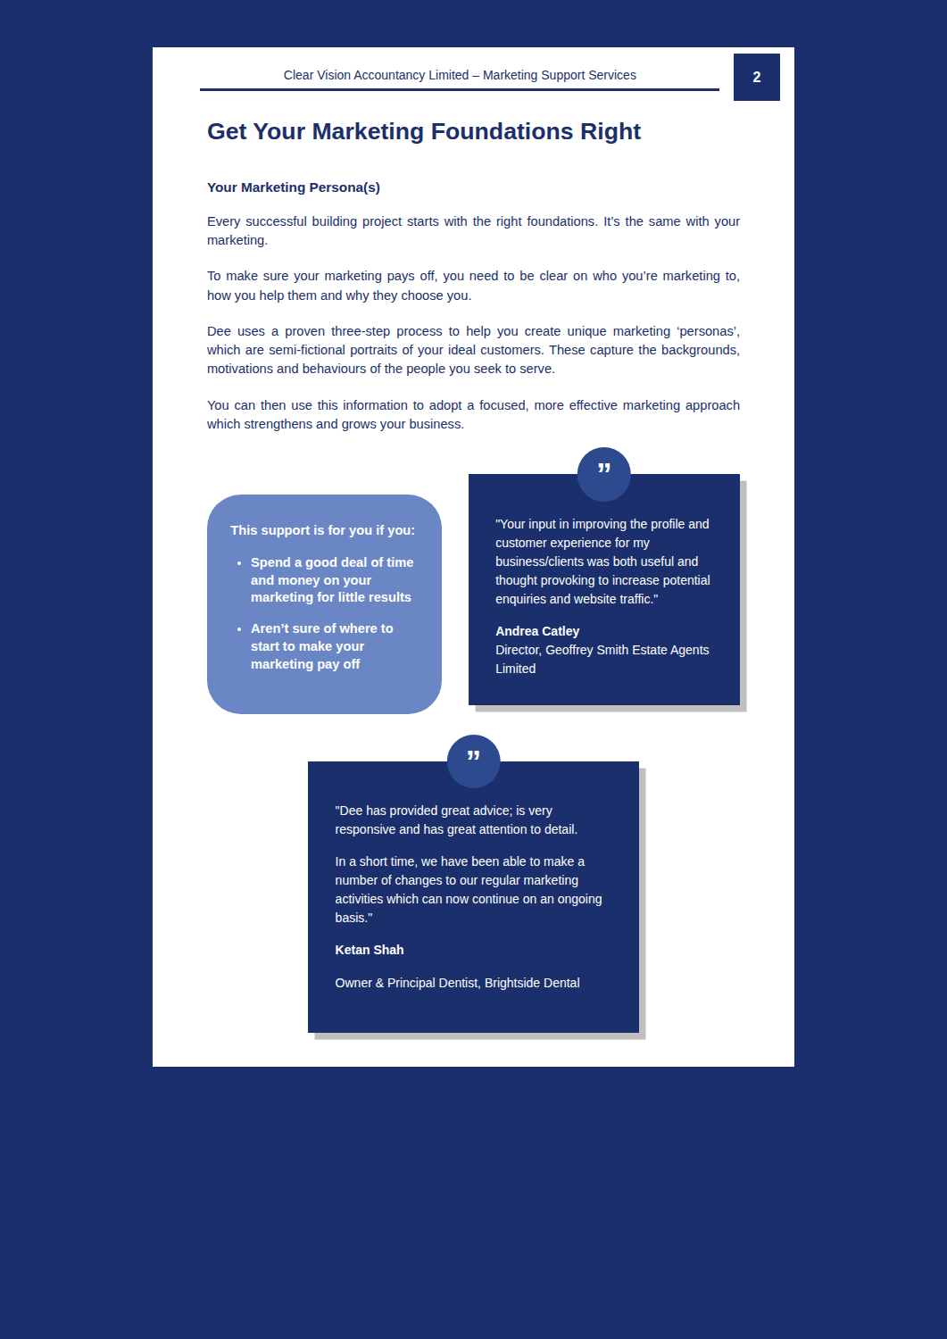2
Clear Vision Accountancy Limited – Marketing Support Services
Get Your Marketing Foundations Right
Your Marketing Persona(s)
Every successful building project starts with the right foundations. It’s the same with your marketing.
To make sure your marketing pays off, you need to be clear on who you’re marketing to, how you help them and why they choose you.
Dee uses a proven three-step process to help you create unique marketing ‘personas’, which are semi-fictional portraits of your ideal customers. These capture the backgrounds, motivations and behaviours of the people you seek to serve.
You can then use this information to adopt a focused, more effective marketing approach which strengthens and grows your business.
This support is for you if you:
Spend a good deal of time and money on your marketing for little results
Aren’t sure of where to start to make your marketing pay off
”
"Your input in improving the profile and customer experience for my business/clients was both useful and thought provoking to increase potential enquiries and website traffic."
Andrea Catley
Director, Geoffrey Smith Estate Agents Limited
”
"Dee has provided great advice; is very responsive and has great attention to detail.
In a short time, we have been able to make a number of changes to our regular marketing activities which can now continue on an ongoing basis."
Ketan Shah
Owner & Principal Dentist, Brightside Dental